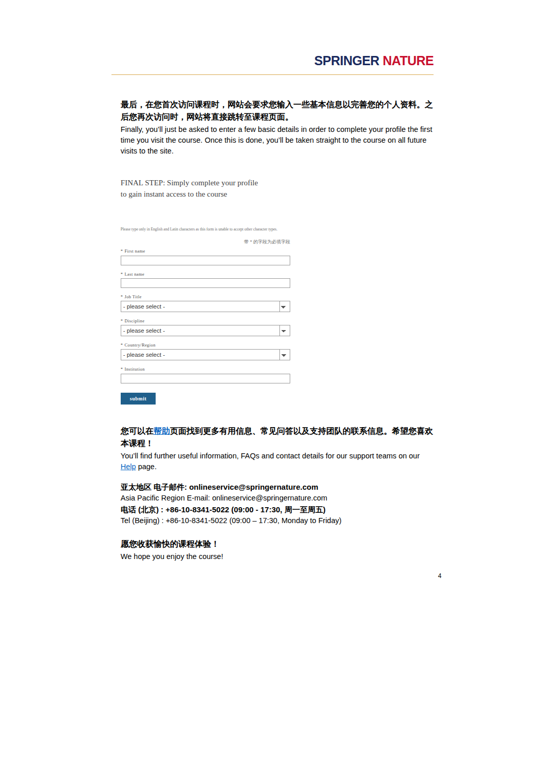SPRINGER NATURE
最后，在您首次访问课程时，网站会要求您输入一些基本信息以完善您的个人资料。之后您再次访问时，网站将直接跳转至课程页面。
Finally, you’ll just be asked to enter a few basic details in order to complete your profile the first time you visit the course. Once this is done, you’ll be taken straight to the course on all future visits to the site.
FINAL STEP: Simply complete your profile
to gain instant access to the course
Please type only in English and Latin characters as this form is unable to accept other character types.
带 * 的字段为必填字段
*First name
*Last name
*Job Title
- please select -
*Discipline
- please select -
*Country/Region
- please select -
*Institution
submit
您可以在帮助页面找到更多有用信息、常见问答以及支持团队的联系信息。希望您喜欢本课程！
You’ll find further useful information, FAQs and contact details for our support teams on our Help page.
亚太地区 电子邮件: onlineservice@springernature.com
Asia Pacific Region E-mail: onlineservice@springernature.com
电话 (北京) : +86-10-8341-5022 (09:00 - 17:30, 周一至周五)
Tel (Beijing) : +86-10-8341-5022 (09:00 – 17:30, Monday to Friday)
愿您收获愉快的课程体验！
We hope you enjoy the course!
4